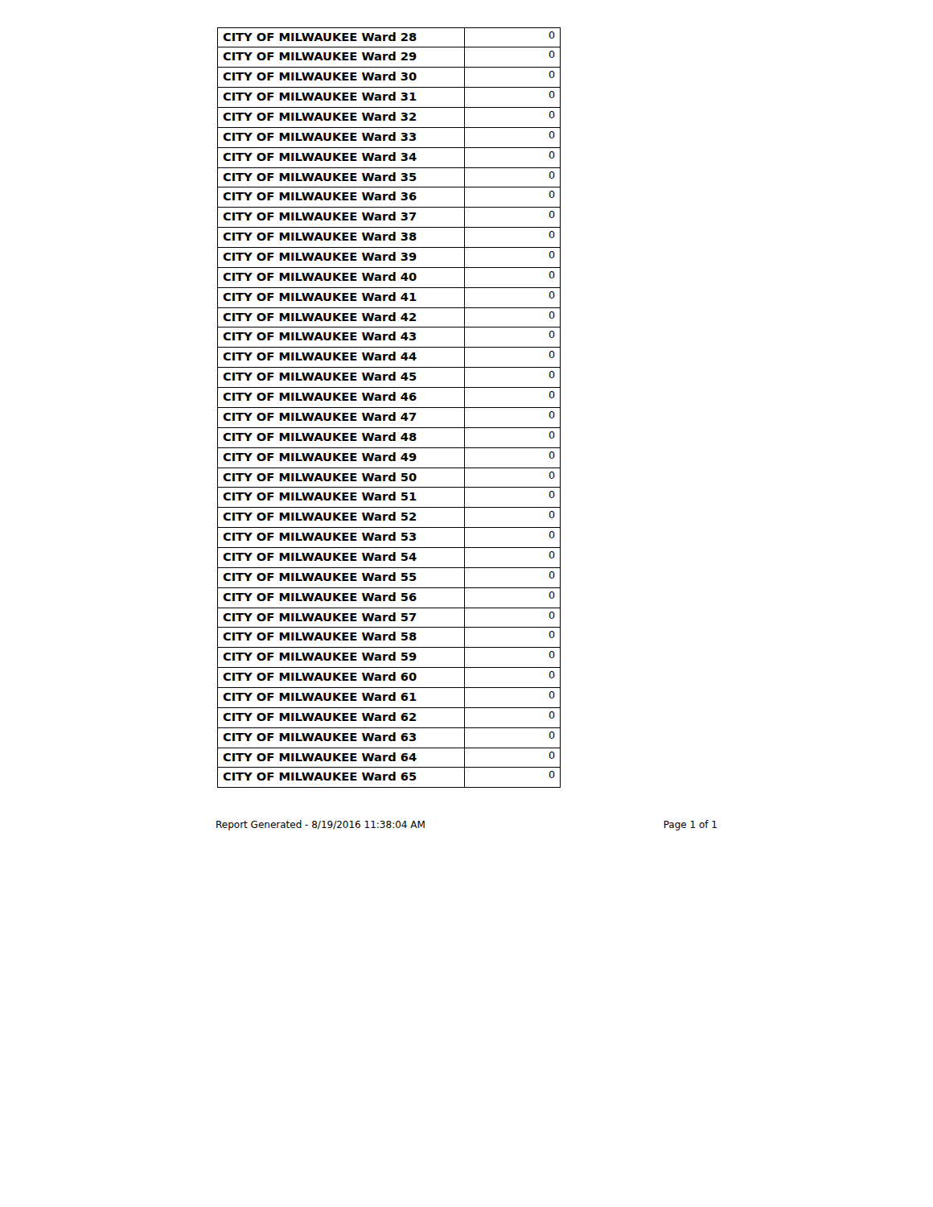| CITY OF MILWAUKEE Ward 28 | 0 |
| CITY OF MILWAUKEE Ward 29 | 0 |
| CITY OF MILWAUKEE Ward 30 | 0 |
| CITY OF MILWAUKEE Ward 31 | 0 |
| CITY OF MILWAUKEE Ward 32 | 0 |
| CITY OF MILWAUKEE Ward 33 | 0 |
| CITY OF MILWAUKEE Ward 34 | 0 |
| CITY OF MILWAUKEE Ward 35 | 0 |
| CITY OF MILWAUKEE Ward 36 | 0 |
| CITY OF MILWAUKEE Ward 37 | 0 |
| CITY OF MILWAUKEE Ward 38 | 0 |
| CITY OF MILWAUKEE Ward 39 | 0 |
| CITY OF MILWAUKEE Ward 40 | 0 |
| CITY OF MILWAUKEE Ward 41 | 0 |
| CITY OF MILWAUKEE Ward 42 | 0 |
| CITY OF MILWAUKEE Ward 43 | 0 |
| CITY OF MILWAUKEE Ward 44 | 0 |
| CITY OF MILWAUKEE Ward 45 | 0 |
| CITY OF MILWAUKEE Ward 46 | 0 |
| CITY OF MILWAUKEE Ward 47 | 0 |
| CITY OF MILWAUKEE Ward 48 | 0 |
| CITY OF MILWAUKEE Ward 49 | 0 |
| CITY OF MILWAUKEE Ward 50 | 0 |
| CITY OF MILWAUKEE Ward 51 | 0 |
| CITY OF MILWAUKEE Ward 52 | 0 |
| CITY OF MILWAUKEE Ward 53 | 0 |
| CITY OF MILWAUKEE Ward 54 | 0 |
| CITY OF MILWAUKEE Ward 55 | 0 |
| CITY OF MILWAUKEE Ward 56 | 0 |
| CITY OF MILWAUKEE Ward 57 | 0 |
| CITY OF MILWAUKEE Ward 58 | 0 |
| CITY OF MILWAUKEE Ward 59 | 0 |
| CITY OF MILWAUKEE Ward 60 | 0 |
| CITY OF MILWAUKEE Ward 61 | 0 |
| CITY OF MILWAUKEE Ward 62 | 0 |
| CITY OF MILWAUKEE Ward 63 | 0 |
| CITY OF MILWAUKEE Ward 64 | 0 |
| CITY OF MILWAUKEE Ward 65 | 0 |
Report Generated - 8/19/2016 11:38:04 AM Page 1 of 1